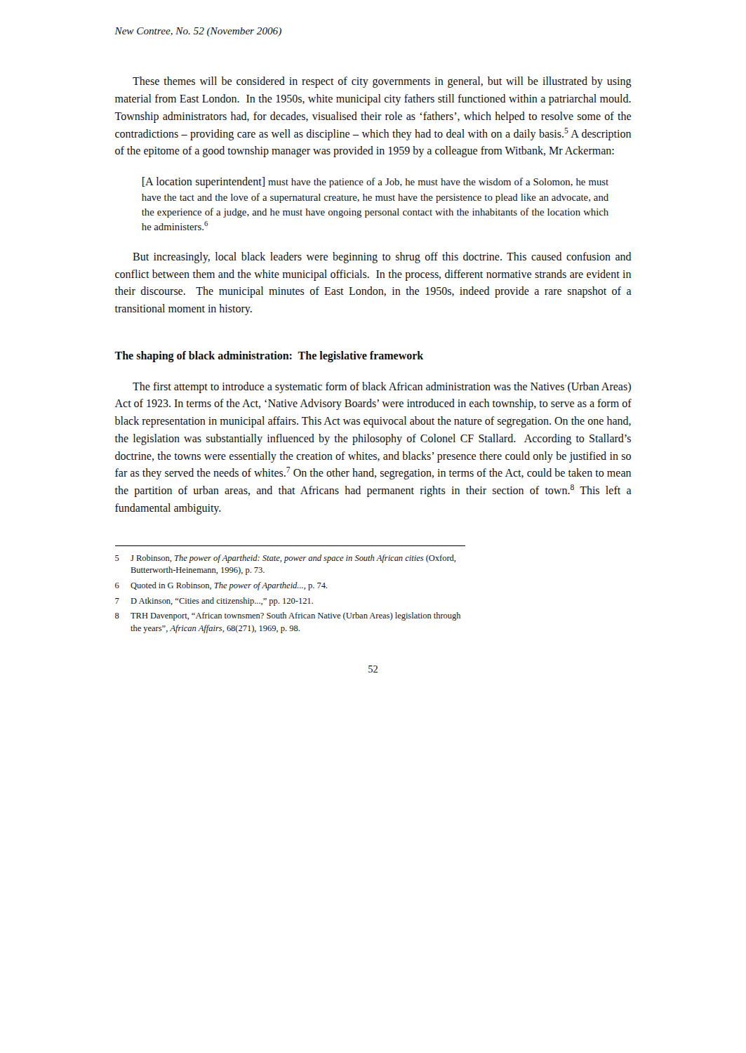New Contree, No. 52 (November 2006)
These themes will be considered in respect of city governments in general, but will be illustrated by using material from East London. In the 1950s, white municipal city fathers still functioned within a patriarchal mould. Township administrators had, for decades, visualised their role as ‘fathers’, which helped to resolve some of the contradictions – providing care as well as discipline – which they had to deal with on a daily basis.5 A description of the epitome of a good township manager was provided in 1959 by a colleague from Witbank, Mr Ackerman:
[A location superintendent] must have the patience of a Job, he must have the wisdom of a Solomon, he must have the tact and the love of a supernatural creature, he must have the persistence to plead like an advocate, and the experience of a judge, and he must have ongoing personal contact with the inhabitants of the location which he administers.6
But increasingly, local black leaders were beginning to shrug off this doctrine. This caused confusion and conflict between them and the white municipal officials. In the process, different normative strands are evident in their discourse. The municipal minutes of East London, in the 1950s, indeed provide a rare snapshot of a transitional moment in history.
The shaping of black administration: The legislative framework
The first attempt to introduce a systematic form of black African administration was the Natives (Urban Areas) Act of 1923. In terms of the Act, ‘Native Advisory Boards’ were introduced in each township, to serve as a form of black representation in municipal affairs. This Act was equivocal about the nature of segregation. On the one hand, the legislation was substantially influenced by the philosophy of Colonel CF Stallard. According to Stallard’s doctrine, the towns were essentially the creation of whites, and blacks’ presence there could only be justified in so far as they served the needs of whites.7 On the other hand, segregation, in terms of the Act, could be taken to mean the partition of urban areas, and that Africans had permanent rights in their section of town.8 This left a fundamental ambiguity.
5 J Robinson, The power of Apartheid: State, power and space in South African cities (Oxford, Butterworth-Heinemann, 1996), p. 73.
6 Quoted in G Robinson, The power of Apartheid..., p. 74.
7 D Atkinson, “Cities and citizenship...,” pp. 120-121.
8 TRH Davenport, “African townsmen? South African Native (Urban Areas) legislation through the years”, African Affairs, 68(271), 1969, p. 98.
52